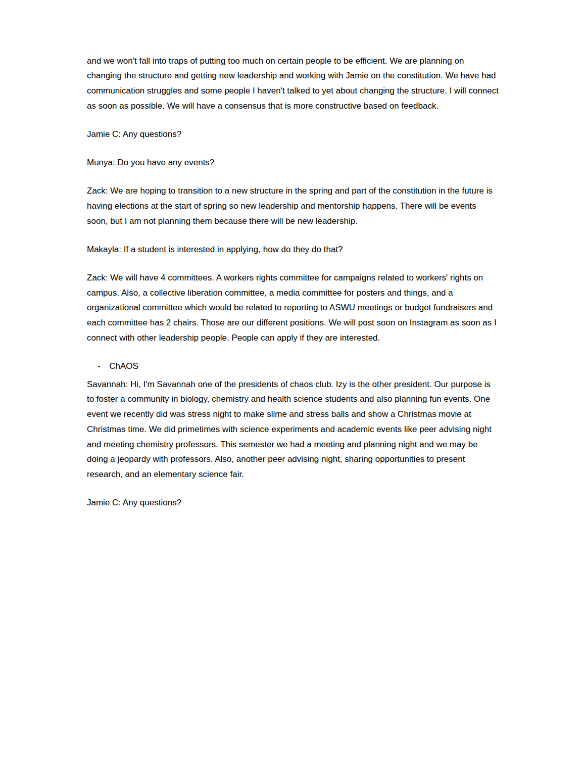and we won't fall into traps of putting too much on certain people to be efficient. We are planning on changing the structure and getting new leadership and working with Jamie on the constitution. We have had communication struggles and some people I haven't talked to yet about changing the structure. I will connect as soon as possible. We will have a consensus that is more constructive based on feedback.
Jamie C: Any questions?
Munya: Do you have any events?
Zack: We are hoping to transition to a new structure in the spring and part of the constitution in the future is having elections at the start of spring so new leadership and mentorship happens. There will be events soon, but I am not planning them because there will be new leadership.
Makayla: If a student is interested in applying, how do they do that?
Zack: We will have 4 committees. A workers rights committee for campaigns related to workers' rights on campus. Also, a collective liberation committee, a media committee for posters and things, and a organizational committee which would be related to reporting to ASWU meetings or budget fundraisers and each committee has 2 chairs. Those are our different positions. We will post soon on Instagram as soon as I connect with other leadership people. People can apply if they are interested.
ChAOS
Savannah: Hi, I'm Savannah one of the presidents of chaos club. Izy is the other president. Our purpose is to foster a community in biology, chemistry and health science students and also planning fun events. One event we recently did was stress night to make slime and stress balls and show a Christmas movie at Christmas time. We did primetimes with science experiments and academic events like peer advising night and meeting chemistry professors. This semester we had a meeting and planning night and we may be doing a jeopardy with professors. Also, another peer advising night, sharing opportunities to present research, and an elementary science fair.
Jamie C: Any questions?